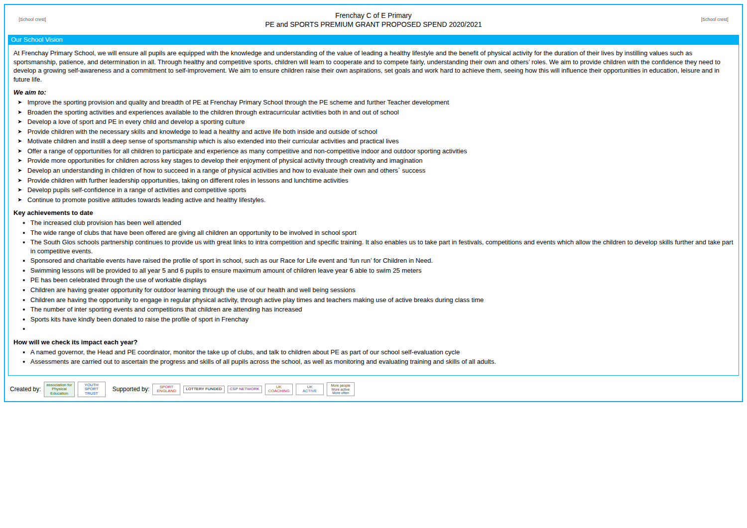[School crest]
Frenchay C of E Primary
PE and SPORTS PREMIUM GRANT PROPOSED SPEND 2020/2021
[School crest]
Our School Vision
At Frenchay Primary School, we will ensure all pupils are equipped with the knowledge and understanding of the value of leading a healthy lifestyle and the benefit of physical activity for the duration of their lives by instilling values such as sportsmanship, patience, and determination in all. Through healthy and competitive sports, children will learn to cooperate and to compete fairly, understanding their own and others’ roles. We aim to provide children with the confidence they need to develop a growing self-awareness and a commitment to self-improvement. We aim to ensure children raise their own aspirations, set goals and work hard to achieve them, seeing how this will influence their opportunities in education, leisure and in future life.
We aim to:
Improve the sporting provision and quality and breadth of PE at Frenchay Primary School through the PE scheme and further Teacher development
Broaden the sporting activities and experiences available to the children through extracurricular activities both in and out of school
Develop a love of sport and PE in every child and develop a sporting culture
Provide children with the necessary skills and knowledge to lead a healthy and active life both inside and outside of school
Motivate children and instill a deep sense of sportsmanship which is also extended into their curricular activities and practical lives
Offer a range of opportunities for all children to participate and experience as many competitive and non-competitive indoor and outdoor sporting activities
Provide more opportunities for children across key stages to develop their enjoyment of physical activity through creativity and imagination
Develop an understanding in children of how to succeed in a range of physical activities and how to evaluate their own and others` success
Provide children with further leadership opportunities, taking on different roles in lessons and lunchtime activities
Develop pupils self-confidence in a range of activities and competitive sports
Continue to promote positive attitudes towards leading active and healthy lifestyles.
Key achievements to date
The increased club provision has been well attended
The wide range of clubs that have been offered are giving all children an opportunity to be involved in school sport
The South Glos schools partnership continues to provide us with great links to intra competition and specific training. It also enables us to take part in festivals, competitions and events which allow the children to develop skills further and take part in competitive events.
Sponsored and charitable events have raised the profile of sport in school, such as our Race for Life event and ‘fun run’ for Children in Need.
Swimming lessons will be provided to all year 5 and 6 pupils to ensure maximum amount of children leave year 6 able to swim 25 meters
PE has been celebrated through the use of workable displays
Children are having greater opportunity for outdoor learning through the use of our health and well being sessions
Children are having the opportunity to engage in regular physical activity, through active play times and teachers making use of active breaks during class time
The number of inter sporting events and competitions that children are attending has increased
Sports kits have kindly been donated to raise the profile of sport in Frenchay
How will we check its impact each year?
A named governor, the Head and PE coordinator, monitor the take up of clubs, and talk to children about PE as part of our school self-evaluation cycle
Assessments are carried out to ascertain the progress and skills of all pupils across the school, as well as monitoring and evaluating training and skills of all adults.
Created by: association for
Physical
Education YOUTH
SPORT
TRUST
Supported by: SPORT
ENGLAND LOTTERY FUNDED CSP NETWORK UK
COACHING UK
ACTIVE More people
More active
More often